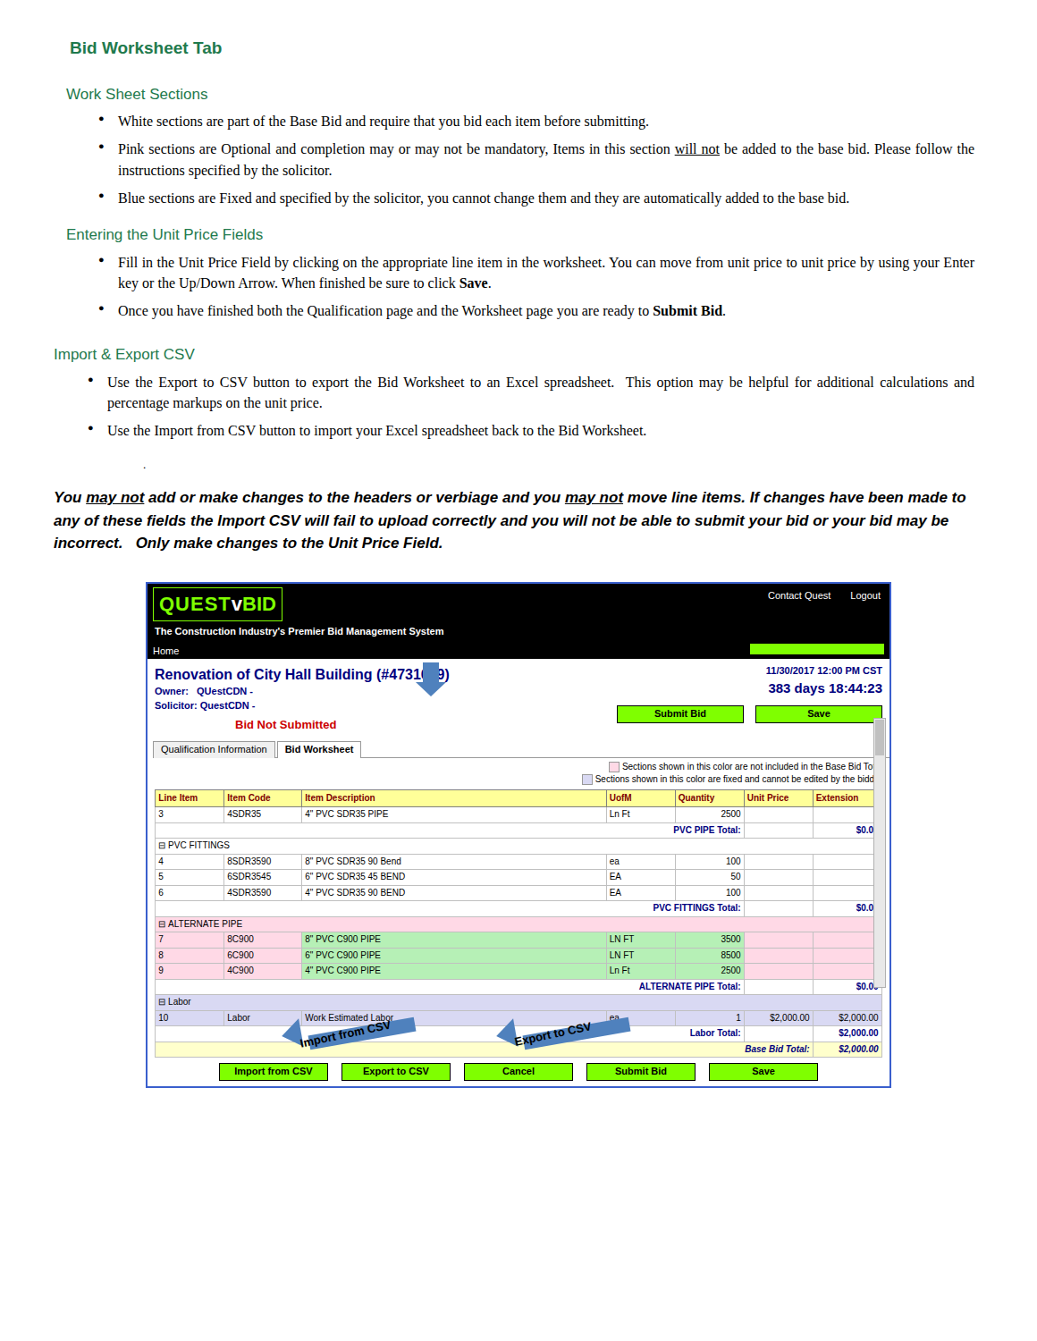Bid Worksheet Tab
Work Sheet Sections
White sections are part of the Base Bid and require that you bid each item before submitting.
Pink sections are Optional and completion may or may not be mandatory, Items in this section will not be added to the base bid. Please follow the instructions specified by the solicitor.
Blue sections are Fixed and specified by the solicitor, you cannot change them and they are automatically added to the base bid.
Entering the Unit Price Fields
Fill in the Unit Price Field by clicking on the appropriate line item in the worksheet. You can move from unit price to unit price by using your Enter key or the Up/Down Arrow. When finished be sure to click Save.
Once you have finished both the Qualification page and the Worksheet page you are ready to Submit Bid.
Import & Export CSV
Use the Export to CSV button to export the Bid Worksheet to an Excel spreadsheet. This option may be helpful for additional calculations and percentage markups on the unit price.
Use the Import from CSV button to import your Excel spreadsheet back to the Bid Worksheet.
.
You may not add or make changes to the headers or verbiage and you may not move line items. If changes have been made to any of these fields the Import CSV will fail to upload correctly and you will not be able to submit your bid or your bid may be incorrect. Only make changes to the Unit Price Field.
QUEST vBID
Contact Quest Logout
The Construction Industry's Premier Bid Management System
Home
Renovation of City Hall Building (#4731649)
Owner: QUestCDN -
Solicitor: QuestCDN -
11/30/2017 12:00 PM CST
383 days 18:44:23
Bid Not Submitted
Submit Bid Save
Qualification Information Bid Worksheet
Sections shown in this color are not included in the Base Bid Total
Sections shown in this color are fixed and cannot be edited by the bidder
| Line Item | Item Code | Item Description | UofM | Quantity | Unit Price | Extension |
| --- | --- | --- | --- | --- | --- | --- |
| 3 | 4SDR35 | 4" PVC SDR35 PIPE | Ln Ft | 2500 | | |
| PVC PIPE Total: | | $0.00 |
| ⊟ PVC FITTINGS |
| 4 | 8SDR3590 | 8" PVC SDR35 90 Bend | ea | 100 | | |
| 5 | 6SDR3545 | 6" PVC SDR35 45 BEND | EA | 50 | | |
| 6 | 4SDR3590 | 4" PVC SDR35 90 BEND | EA | 100 | | |
| PVC FITTINGS Total: | | $0.00 |
| ⊟ ALTERNATE PIPE |
| 7 | 8C900 | 8" PVC C900 PIPE | LN FT | 3500 | | |
| 8 | 6C900 | 6" PVC C900 PIPE | LN FT | 8500 | | |
| 9 | 4C900 | 4" PVC C900 PIPE | Ln Ft | 2500 | | |
| ALTERNATE PIPE Total: | | $0.00 |
| ⊟ Labor |
| 10 | Labor | Work Estimated Labor | ea | 1 | $2,000.00 | $2,000.00 |
| Labor Total: | | $2,000.00 |
| Base Bid Total: | $2,000.00 |
Import from CSV Export to CSV Cancel Submit Bid Save
Import from CSV
Export to CSV